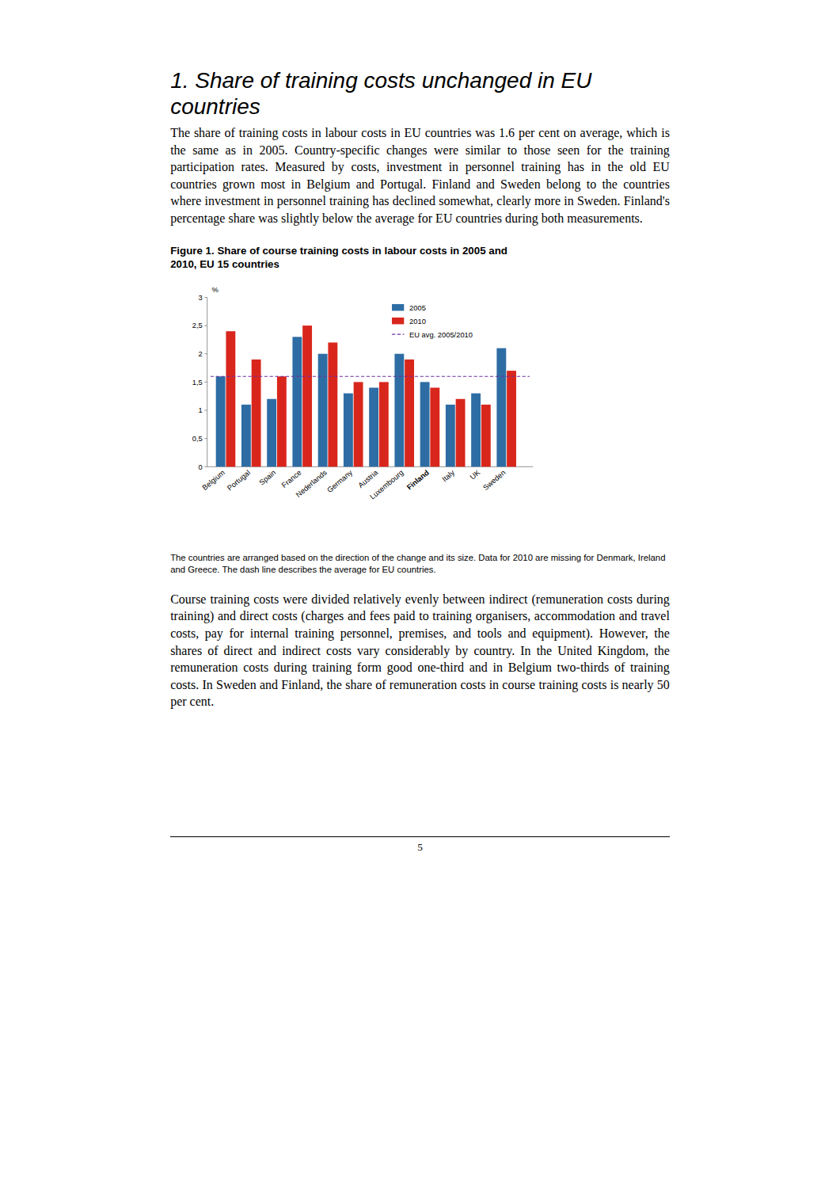1. Share of training costs unchanged in EU countries
The share of training costs in labour costs in EU countries was 1.6 per cent on average, which is the same as in 2005. Country-specific changes were similar to those seen for the training participation rates. Measured by costs, investment in personnel training has in the old EU countries grown most in Belgium and Portugal. Finland and Sweden belong to the countries where investment in personnel training has declined somewhat, clearly more in Sweden. Finland's percentage share was slightly below the average for EU countries during both measurements.
Figure 1. Share of course training costs in labour costs in 2005 and
2010, EU 15 countries
% 3 2,5 2 1,5 1 0,5 0 2005 2010 EU avg. 2005/2010 Belgium Portugal Spain France Nederlands Germany Austria Luxembourg Finland Italy UK Sweden
The countries are arranged based on the direction of the change and its size. Data for 2010 are missing for Denmark, Ireland and Greece. The dash line describes the average for EU countries.
Course training costs were divided relatively evenly between indirect (remuneration costs during training) and direct costs (charges and fees paid to training organisers, accommodation and travel costs, pay for internal training personnel, premises, and tools and equipment). However, the shares of direct and indirect costs vary considerably by country. In the United Kingdom, the remuneration costs during training form good one-third and in Belgium two-thirds of training costs. In Sweden and Finland, the share of remuneration costs in course training costs is nearly 50 per cent.
5